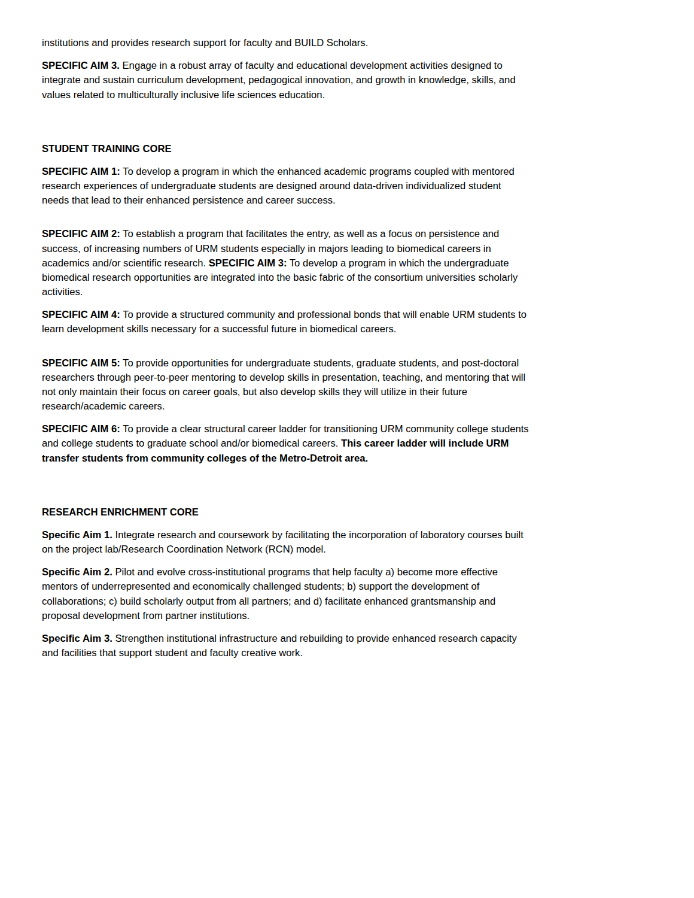institutions and provides research support for faculty and BUILD Scholars.
SPECIFIC AIM 3. Engage in a robust array of faculty and educational development activities designed to integrate and sustain curriculum development, pedagogical innovation, and growth in knowledge, skills, and values related to multiculturally inclusive life sciences education.
Student Training Core
SPECIFIC AIM 1: To develop a program in which the enhanced academic programs coupled with mentored research experiences of undergraduate students are designed around data-driven individualized student needs that lead to their enhanced persistence and career success.
SPECIFIC AIM 2: To establish a program that facilitates the entry, as well as a focus on persistence and success, of increasing numbers of URM students especially in majors leading to biomedical careers in academics and/or scientific research. SPECIFIC AIM 3: To develop a program in which the undergraduate biomedical research opportunities are integrated into the basic fabric of the consortium universities scholarly activities.
SPECIFIC AIM 4: To provide a structured community and professional bonds that will enable URM students to learn development skills necessary for a successful future in biomedical careers.
SPECIFIC AIM 5: To provide opportunities for undergraduate students, graduate students, and post-doctoral researchers through peer-to-peer mentoring to develop skills in presentation, teaching, and mentoring that will not only maintain their focus on career goals, but also develop skills they will utilize in their future research/academic careers.
SPECIFIC AIM 6: To provide a clear structural career ladder for transitioning URM community college students and college students to graduate school and/or biomedical careers. This career ladder will include URM transfer students from community colleges of the Metro-Detroit area.
Research Enrichment Core
Specific Aim 1. Integrate research and coursework by facilitating the incorporation of laboratory courses built on the project lab/Research Coordination Network (RCN) model.
Specific Aim 2. Pilot and evolve cross-institutional programs that help faculty a) become more effective mentors of underrepresented and economically challenged students; b) support the development of collaborations; c) build scholarly output from all partners; and d) facilitate enhanced grantsmanship and proposal development from partner institutions.
Specific Aim 3. Strengthen institutional infrastructure and rebuilding to provide enhanced research capacity and facilities that support student and faculty creative work.